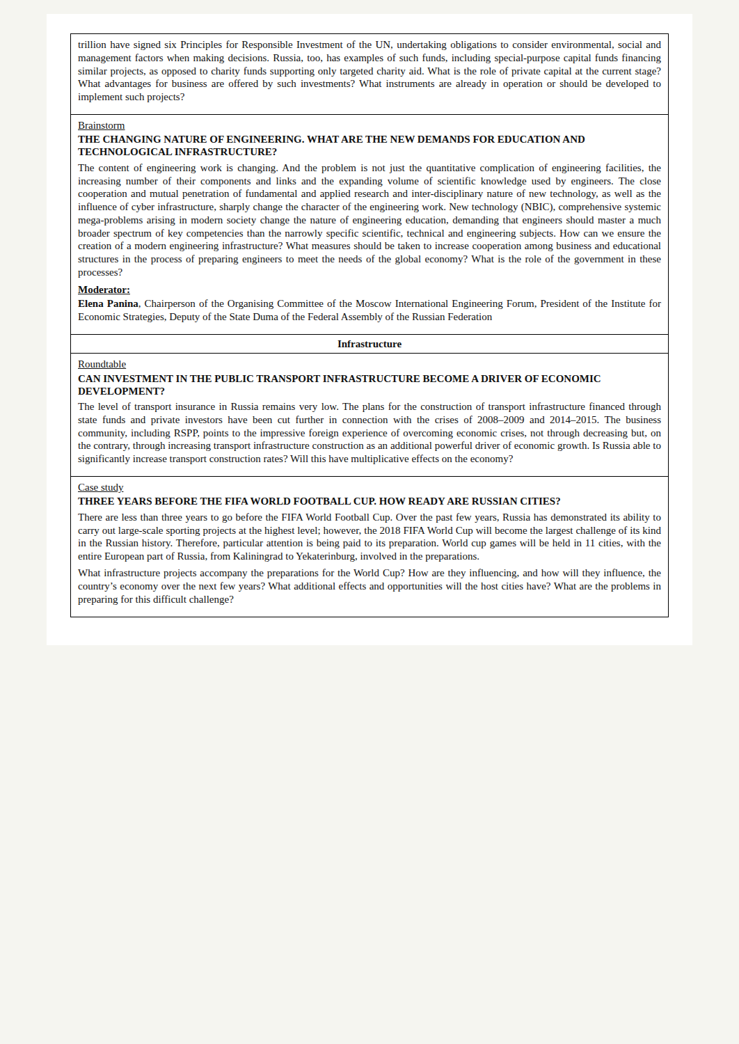trillion have signed six Principles for Responsible Investment of the UN, undertaking obligations to consider environmental, social and management factors when making decisions. Russia, too, has examples of such funds, including special-purpose capital funds financing similar projects, as opposed to charity funds supporting only targeted charity aid. What is the role of private capital at the current stage? What advantages for business are offered by such investments? What instruments are already in operation or should be developed to implement such projects?
Brainstorm
The changing nature of engineering. What are the new demands for education and technological infrastructure?
The content of engineering work is changing. And the problem is not just the quantitative complication of engineering facilities, the increasing number of their components and links and the expanding volume of scientific knowledge used by engineers. The close cooperation and mutual penetration of fundamental and applied research and inter-disciplinary nature of new technology, as well as the influence of cyber infrastructure, sharply change the character of the engineering work. New technology (NBIC), comprehensive systemic mega-problems arising in modern society change the nature of engineering education, demanding that engineers should master a much broader spectrum of key competencies than the narrowly specific scientific, technical and engineering subjects. How can we ensure the creation of a modern engineering infrastructure? What measures should be taken to increase cooperation among business and educational structures in the process of preparing engineers to meet the needs of the global economy? What is the role of the government in these processes?
Moderator:
Elena Panina, Chairperson of the Organising Committee of the Moscow International Engineering Forum, President of the Institute for Economic Strategies, Deputy of the State Duma of the Federal Assembly of the Russian Federation
Infrastructure
Roundtable
Can investment in the public transport infrastructure become a driver of economic development?
The level of transport insurance in Russia remains very low. The plans for the construction of transport infrastructure financed through state funds and private investors have been cut further in connection with the crises of 2008–2009 and 2014–2015. The business community, including RSPP, points to the impressive foreign experience of overcoming economic crises, not through decreasing but, on the contrary, through increasing transport infrastructure construction as an additional powerful driver of economic growth. Is Russia able to significantly increase transport construction rates? Will this have multiplicative effects on the economy?
Case study
Three years before the FIFA World Football Cup. How ready are Russian cities?
There are less than three years to go before the FIFA World Football Cup. Over the past few years, Russia has demonstrated its ability to carry out large-scale sporting projects at the highest level; however, the 2018 FIFA World Cup will become the largest challenge of its kind in the Russian history. Therefore, particular attention is being paid to its preparation. World cup games will be held in 11 cities, with the entire European part of Russia, from Kaliningrad to Yekaterinburg, involved in the preparations.
What infrastructure projects accompany the preparations for the World Cup? How are they influencing, and how will they influence, the country’s economy over the next few years? What additional effects and opportunities will the host cities have? What are the problems in preparing for this difficult challenge?